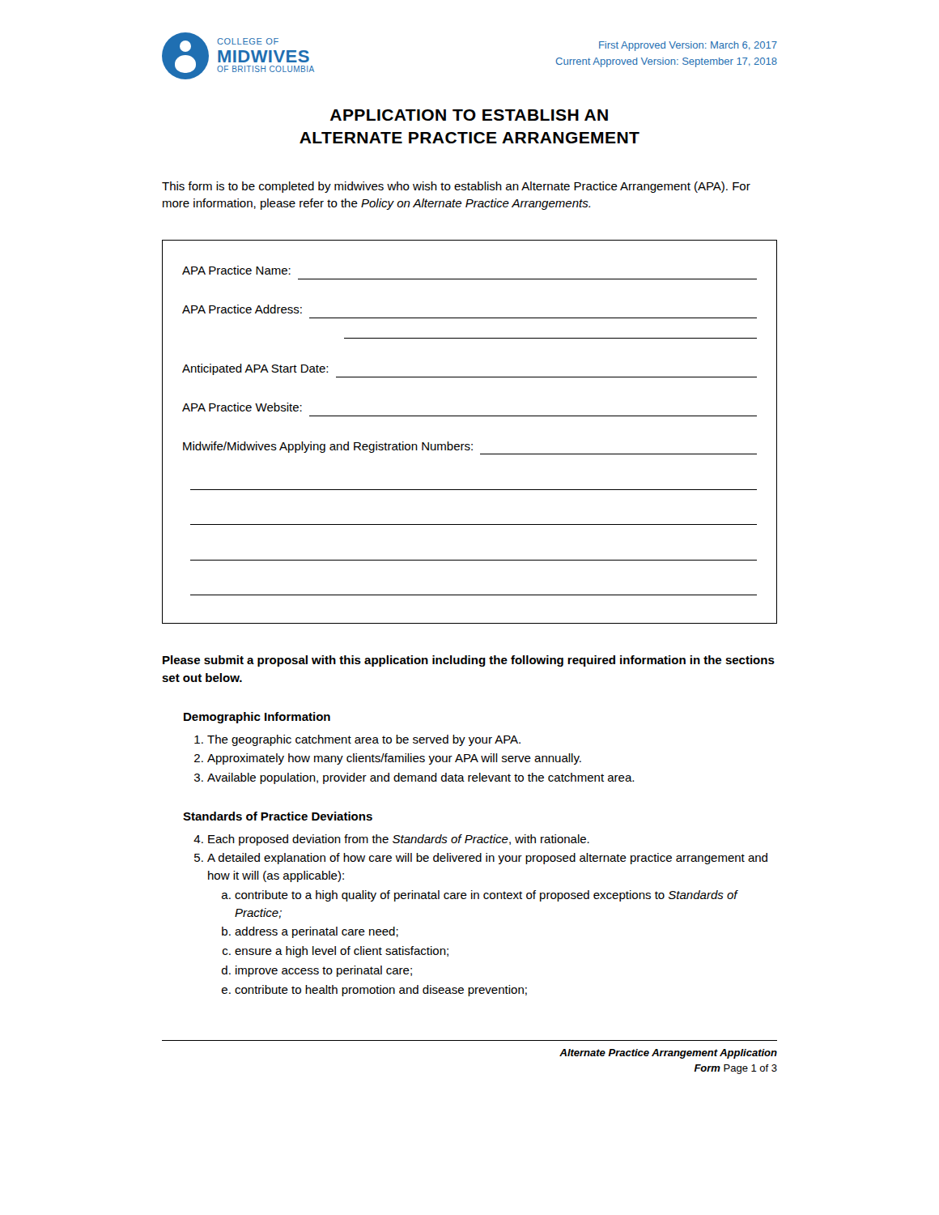COLLEGE OF
MIDWIVES
OF BRITISH COLUMBIA
First Approved Version: March 6, 2017
Current Approved Version: September 17, 2018
APPLICATION TO ESTABLISH AN
ALTERNATE PRACTICE ARRANGEMENT
This form is to be completed by midwives who wish to establish an Alternate Practice Arrangement (APA). For more information, please refer to the Policy on Alternate Practice Arrangements.
APA Practice Name:
APA Practice Address:
Anticipated APA Start Date:
APA Practice Website:
Midwife/Midwives Applying and Registration Numbers:
Please submit a proposal with this application including the following required information in the sections set out below.
Demographic Information
The geographic catchment area to be served by your APA.
Approximately how many clients/families your APA will serve annually.
Available population, provider and demand data relevant to the catchment area.
Standards of Practice Deviations
Each proposed deviation from the Standards of Practice, with rationale.
A detailed explanation of how care will be delivered in your proposed alternate practice arrangement and how it will (as applicable):
contribute to a high quality of perinatal care in context of proposed exceptions to Standards of Practice;
address a perinatal care need;
ensure a high level of client satisfaction;
improve access to perinatal care;
contribute to health promotion and disease prevention;
Alternate Practice Arrangement Application
Form Page 1 of 3